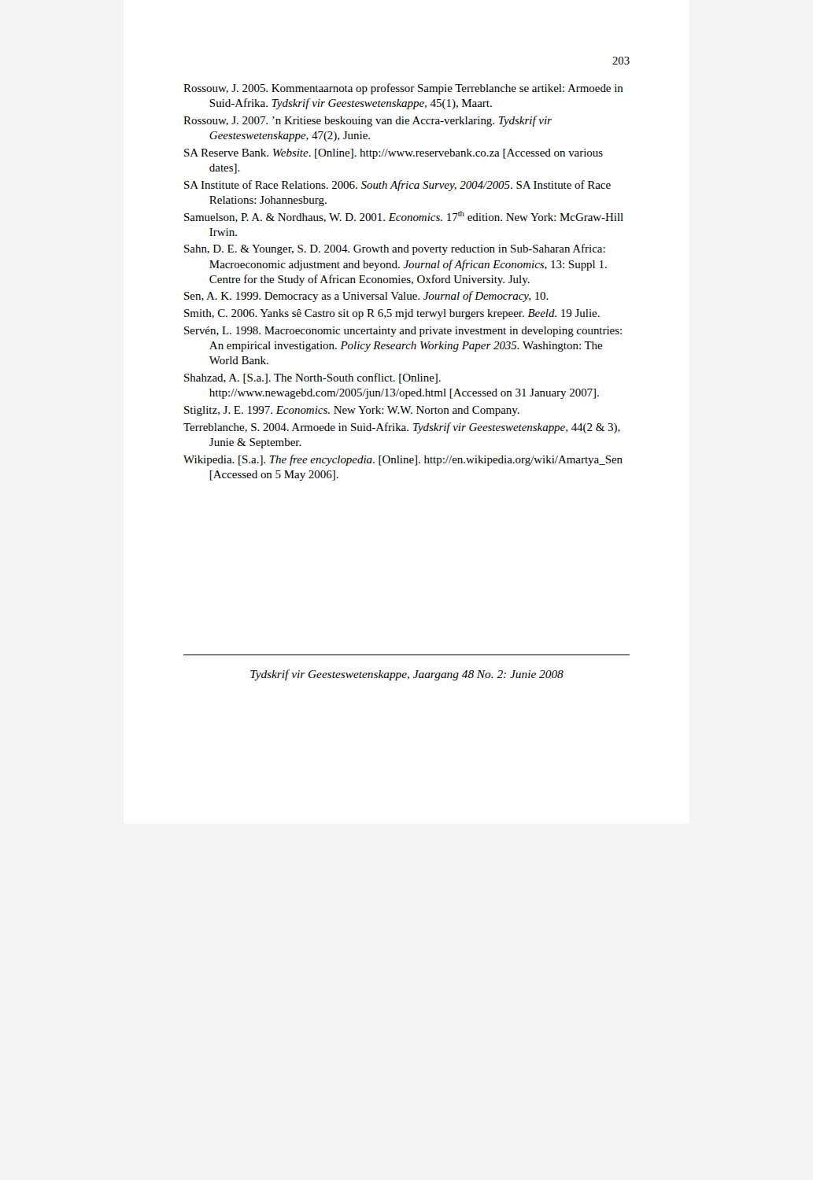203
Rossouw, J. 2005. Kommentaarnota op professor Sampie Terreblanche se artikel: Armoede in Suid-Afrika. Tydskrif vir Geesteswetenskappe, 45(1), Maart.
Rossouw, J. 2007. ’n Kritiese beskouing van die Accra-verklaring. Tydskrif vir Geesteswetenskappe, 47(2), Junie.
SA Reserve Bank. Website. [Online]. http://www.reservebank.co.za [Accessed on various dates].
SA Institute of Race Relations. 2006. South Africa Survey, 2004/2005. SA Institute of Race Relations: Johannesburg.
Samuelson, P. A. & Nordhaus, W. D. 2001. Economics. 17th edition. New York: McGraw-Hill Irwin.
Sahn, D. E. & Younger, S. D. 2004. Growth and poverty reduction in Sub-Saharan Africa: Macroeconomic adjustment and beyond. Journal of African Economics, 13: Suppl 1. Centre for the Study of African Economies, Oxford University. July.
Sen, A. K. 1999. Democracy as a Universal Value. Journal of Democracy, 10.
Smith, C. 2006. Yanks sê Castro sit op R 6,5 mjd terwyl burgers krepeer. Beeld. 19 Julie.
Servén, L. 1998. Macroeconomic uncertainty and private investment in developing countries: An empirical investigation. Policy Research Working Paper 2035. Washington: The World Bank.
Shahzad, A. [S.a.]. The North-South conflict. [Online]. http://www.newagebd.com/2005/jun/13/oped.html [Accessed on 31 January 2007].
Stiglitz, J. E. 1997. Economics. New York: W.W. Norton and Company.
Terreblanche, S. 2004. Armoede in Suid-Afrika. Tydskrif vir Geesteswetenskappe, 44(2 & 3), Junie & September.
Wikipedia. [S.a.]. The free encyclopedia. [Online]. http://en.wikipedia.org/wiki/Amartya_Sen [Accessed on 5 May 2006].
Tydskrif vir Geesteswetenskappe, Jaargang 48 No. 2: Junie 2008